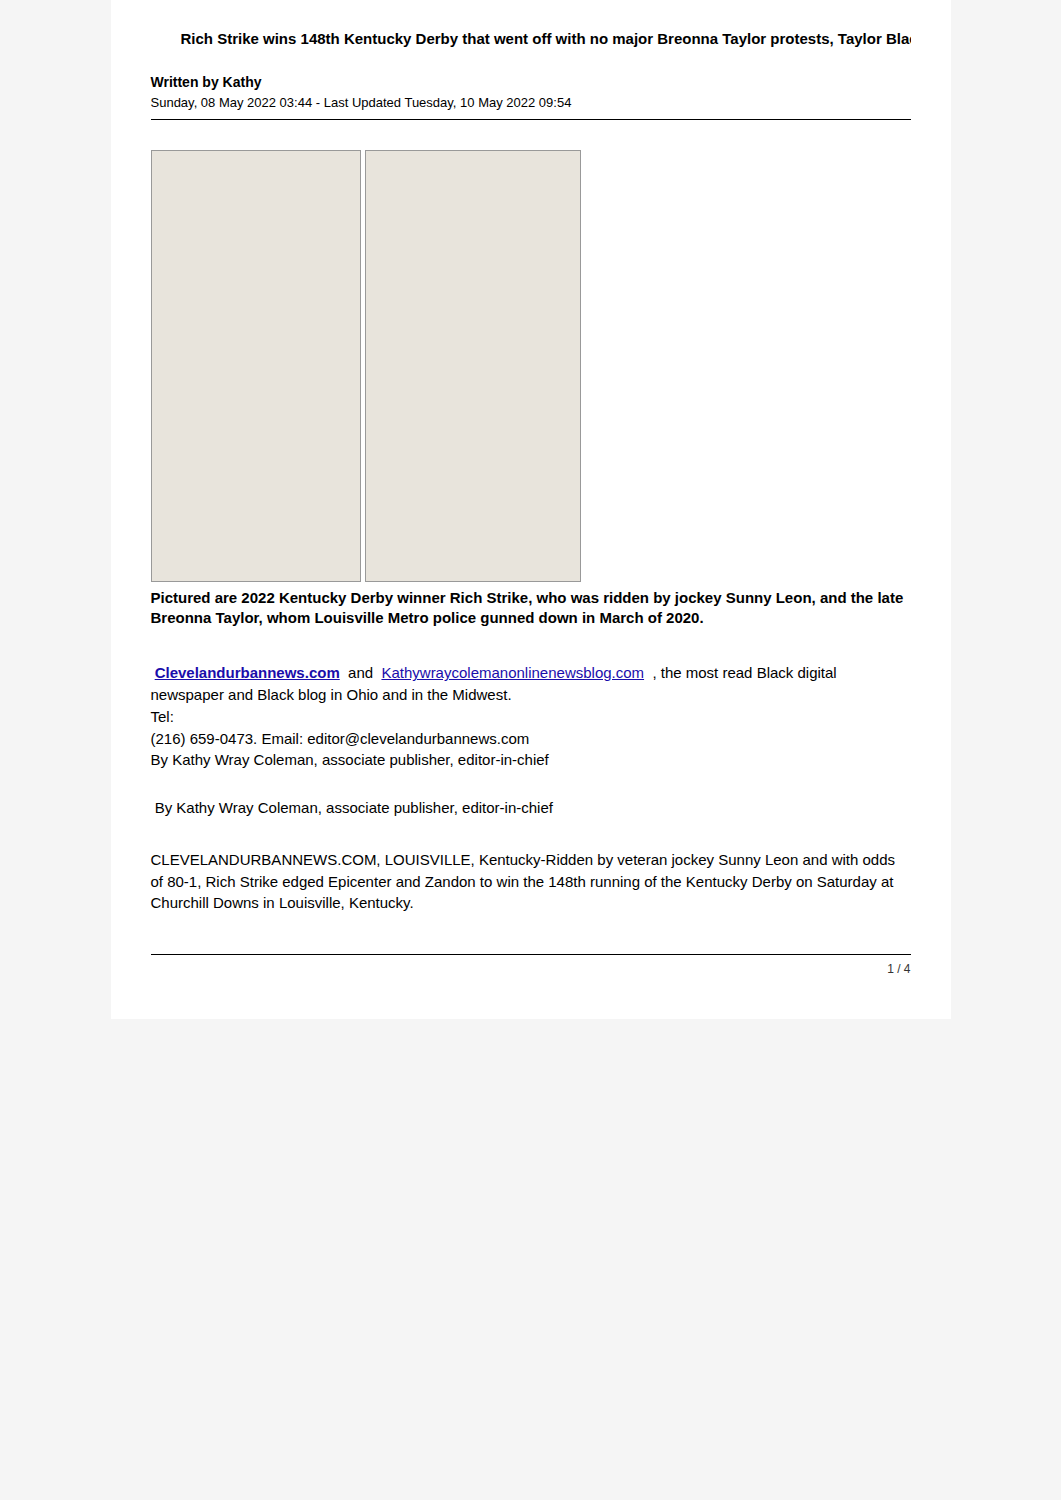Rich Strike wins 148th Kentucky Derby that went off with no major Breonna Taylor protests, Taylor Black
Written by Kathy
Sunday, 08 May 2022 03:44 - Last Updated Tuesday, 10 May 2022 09:54
Pictured are 2022 Kentucky Derby winner Rich Strike, who was ridden by jockey Sunny Leon, and the late Breonna Taylor, whom Louisville Metro police gunned down in March of 2020.
Clevelandurbannews.com and Kathywraycolemanonlinenewsblog.com , the most read Black digital newspaper and Black blog in Ohio and in the Midwest.
Tel:
(216) 659-0473. Email: editor@clevelandurbannews.com
By Kathy Wray Coleman, associate publisher, editor-in-chief
By Kathy Wray Coleman, associate publisher, editor-in-chief
CLEVELANDURBANNEWS.COM, LOUISVILLE, Kentucky-Ridden by veteran jockey Sunny Leon and with odds of 80-1, Rich Strike edged Epicenter and Zandon to win the 148th running of the Kentucky Derby on Saturday at Churchill Downs in Louisville, Kentucky.
1 / 4